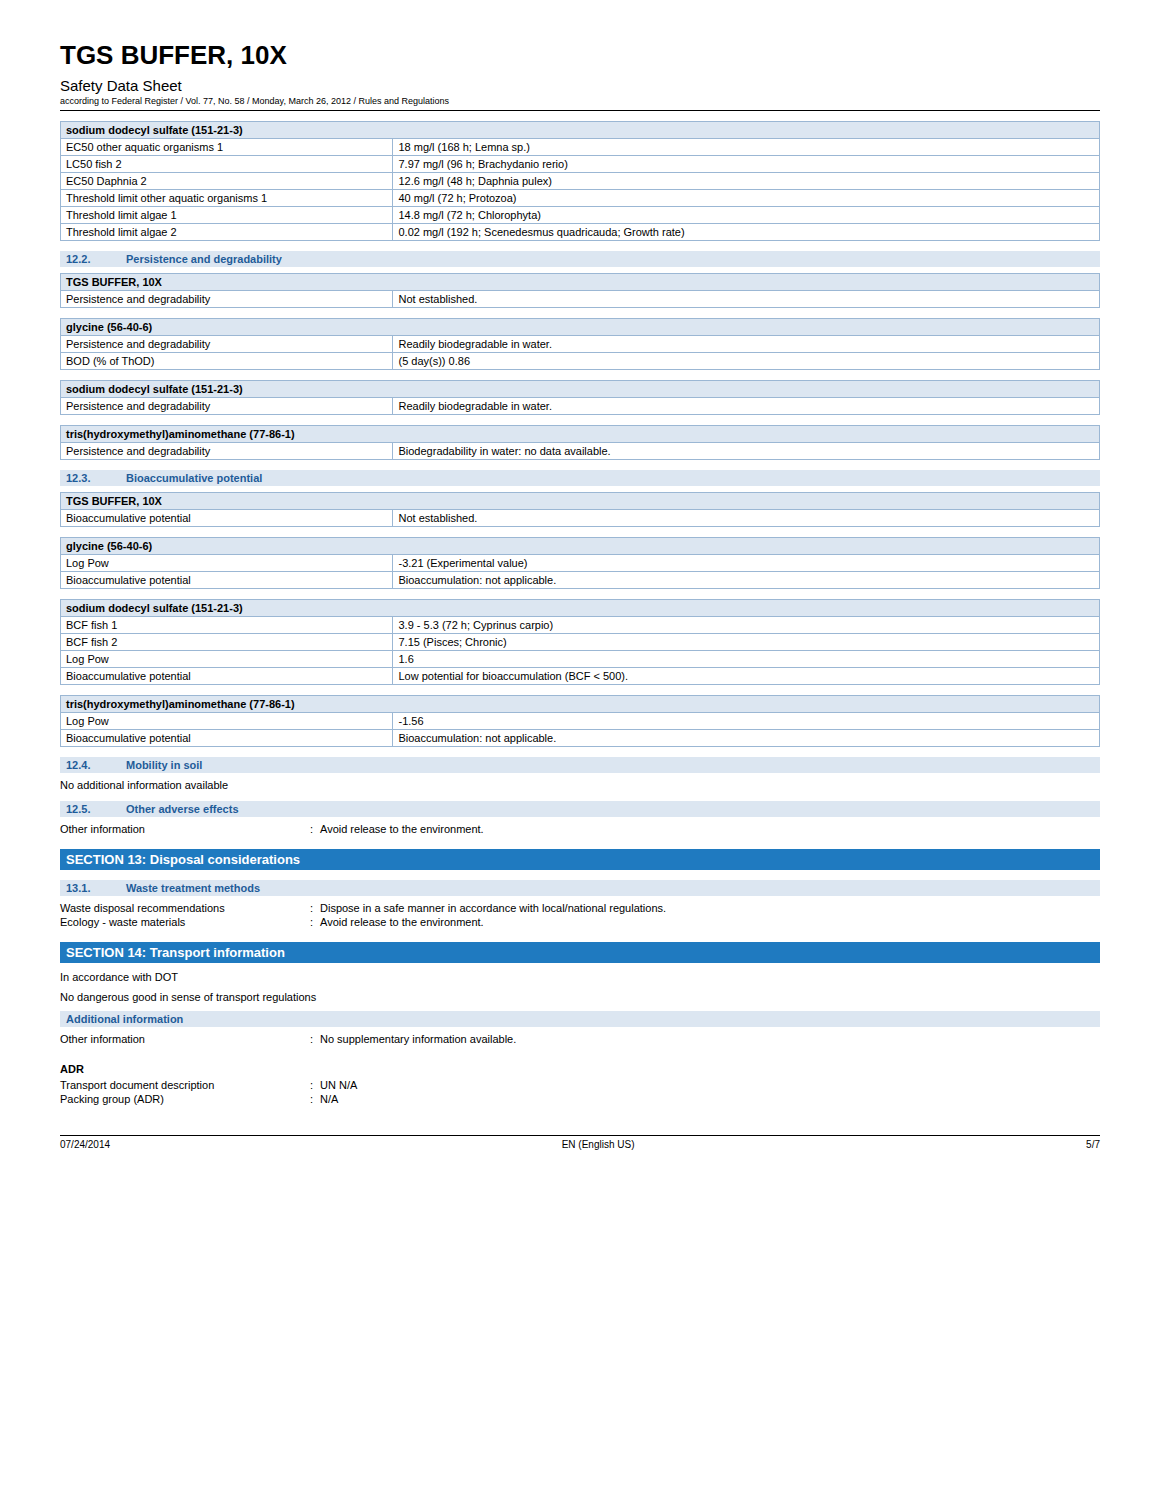TGS BUFFER, 10X
Safety Data Sheet
according to Federal Register / Vol. 77, No. 58 / Monday, March 26, 2012 / Rules and Regulations
| sodium dodecyl sulfate (151-21-3) |
| EC50 other aquatic organisms 1 | 18 mg/l (168 h; Lemna sp.) |
| LC50 fish 2 | 7.97 mg/l (96 h; Brachydanio rerio) |
| EC50 Daphnia 2 | 12.6 mg/l (48 h; Daphnia pulex) |
| Threshold limit other aquatic organisms 1 | 40 mg/l (72 h; Protozoa) |
| Threshold limit algae 1 | 14.8 mg/l (72 h; Chlorophyta) |
| Threshold limit algae 2 | 0.02 mg/l (192 h; Scenedesmus quadricauda; Growth rate) |
12.2. Persistence and degradability
| TGS BUFFER, 10X |
| Persistence and degradability | Not established. |
| glycine (56-40-6) |
| Persistence and degradability | Readily biodegradable in water. |
| BOD (% of ThOD) | (5 day(s)) 0.86 |
| sodium dodecyl sulfate (151-21-3) |
| Persistence and degradability | Readily biodegradable in water. |
| tris(hydroxymethyl)aminomethane (77-86-1) |
| Persistence and degradability | Biodegradability in water: no data available. |
12.3. Bioaccumulative potential
| TGS BUFFER, 10X |
| Bioaccumulative potential | Not established. |
| glycine (56-40-6) |
| Log Pow | -3.21 (Experimental value) |
| Bioaccumulative potential | Bioaccumulation: not applicable. |
| sodium dodecyl sulfate (151-21-3) |
| BCF fish 1 | 3.9 - 5.3 (72 h; Cyprinus carpio) |
| BCF fish 2 | 7.15 (Pisces; Chronic) |
| Log Pow | 1.6 |
| Bioaccumulative potential | Low potential for bioaccumulation (BCF < 500). |
| tris(hydroxymethyl)aminomethane (77-86-1) |
| Log Pow | -1.56 |
| Bioaccumulative potential | Bioaccumulation: not applicable. |
12.4. Mobility in soil
No additional information available
12.5. Other adverse effects
Other information: Avoid release to the environment.
SECTION 13: Disposal considerations
13.1. Waste treatment methods
Waste disposal recommendations: Dispose in a safe manner in accordance with local/national regulations.
Ecology - waste materials: Avoid release to the environment.
SECTION 14: Transport information
In accordance with DOT
No dangerous good in sense of transport regulations
Additional information
Other information: No supplementary information available.
ADR
Transport document description: UN N/A
Packing group (ADR): N/A
07/24/2014 EN (English US) 5/7